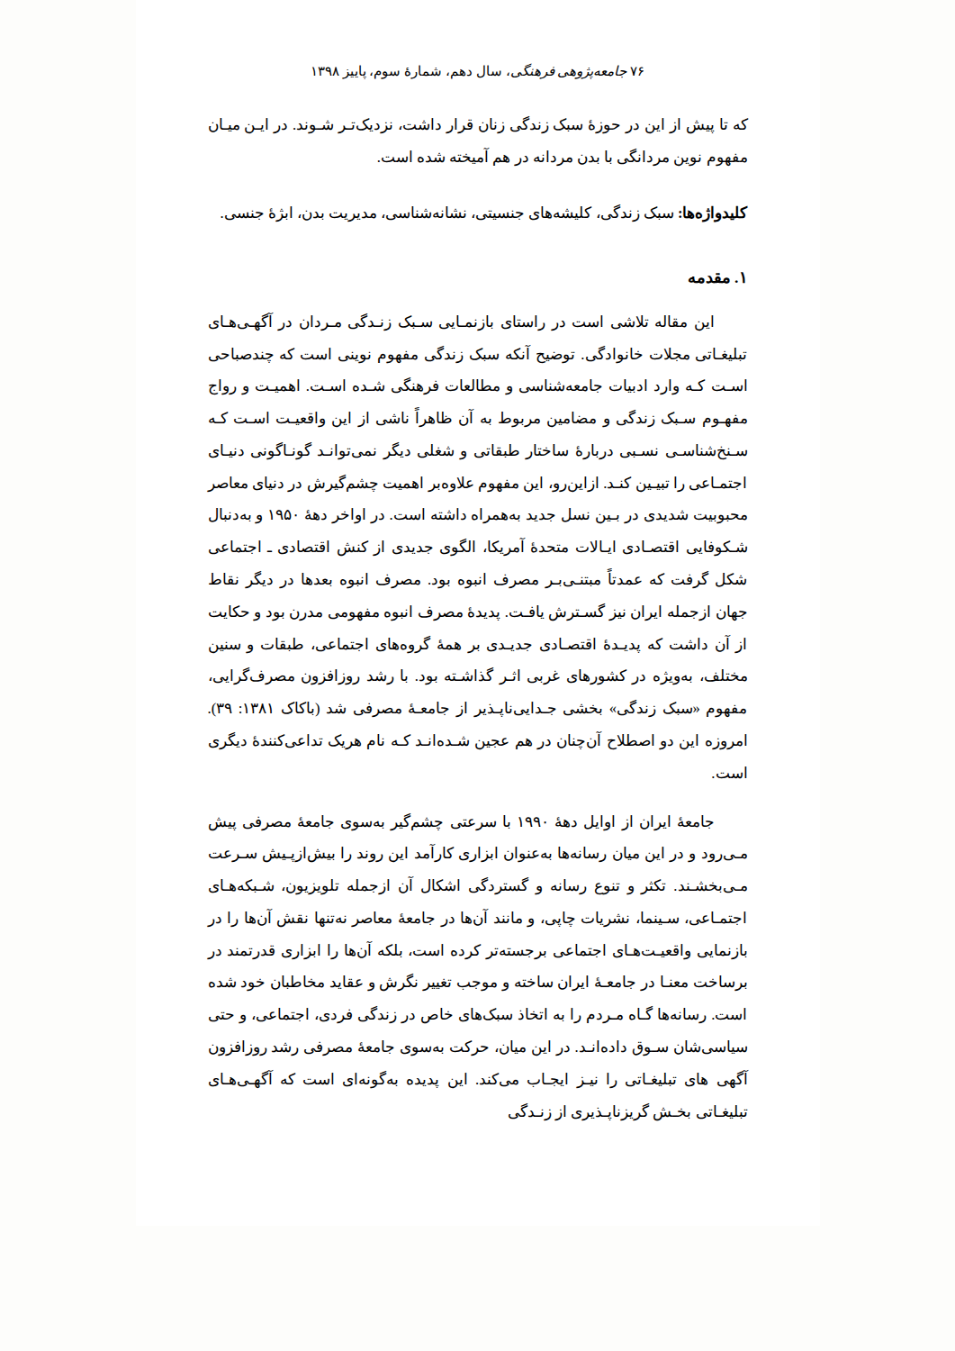۷۶ جامعه‌پژوهی فرهنگی، سال دهم، شمارۀ سوم، پاییز ۱۳۹۸
که تا پیش از این در حوزۀ سبک زندگی زنان قرار داشت، نزدیک‌تـر شـوند. در ایـن میـان مفهوم نوین مردانگی با بدن مردانه در هم آمیخته شده است.
کلیدواژه‌ها: سبک زندگی، کلیشه‌های جنسیتی، نشانه‌شناسی، مدیریت بدن، ابژۀ جنسی.
۱. مقدمه
این مقاله تلاشی است در راستای بازنمـایی سـبک زنـدگی مـردان در آگهـی‌هـای تبلیغـاتی مجلات خانوادگی. توضیح آنکه سبک زندگی مفهوم نوینی است که چندصباحی اسـت کـه وارد ادبیات جامعه‌شناسی و مطالعات فرهنگی شـده اسـت. اهمیـت و رواج مفهـوم سـبک زندگی و مضامین مربوط به آن ظاهراً ناشی از این واقعیـت اسـت کـه سـنخ‌شناسـی نسـبی دربارۀ ساختار طبقاتی و شغلی دیگر نمی‌توانـد گونـاگونی دنیـای اجتمـاعی را تبیـین کنـد. ازاین‌رو، این مفهوم علاوه‌بر اهمیت چشم‌گیرش در دنیای معاصر محبوبیت شدیدی در بـین نسل جدید به‌همراه داشته است. در اواخر دهۀ ۱۹۵۰ و به‌دنبال شـکوفایی اقتصـادی ایـالات متحدۀ آمریکا، الگوی جدیدی از کنش اقتصادی ـ اجتماعی شکل گرفت که عمدتاً مبتنـی‌بـر مصرف انبوه بود. مصرف انبوه بعدها در دیگر نقاط جهان ازجمله ایران نیز گسـترش یافـت. پدیدۀ مصرف انبوه مفهومی مدرن بود و حکایت از آن داشت که پدیـدۀ اقتصـادی جدیـدی بر همۀ گروه‌های اجتماعی، طبقات و سنین مختلف، به‌ویژه در کشورهای غربی اثـر گذاشـته بود. با رشد روزافزون مصرف‌گرایی، مفهوم «سبک زندگی» بخشی جـدایی‌ناپـذیر از جامعـۀ مصرفی شد (باکاک ۱۳۸۱: ۳۹). امروزه این دو اصطلاح آن‌چنان در هم عجین شـده‌انـد کـه نام هریک تداعی‌کنندۀ دیگری است.
جامعۀ ایران از اوایل دهۀ ۱۹۹۰ با سرعتی چشم‌گیر به‌سوی جامعۀ مصرفی پیش مـی‌رود و در این میان رسانه‌ها به‌عنوان ابزاری کارآمد این روند را بیش‌ازپـیش سـرعت مـی‌بخشـند. تکثر و تنوع رسانه و گستردگی اشکال آن ازجمله تلویزیون، شـبکه‌هـای اجتمـاعی، سـینما، نشریات چاپی، و مانند آن‌ها در جامعۀ معاصر نه‌تنها نقش آن‌ها را در بازنمایی واقعیـت‌هـای اجتماعی برجسته‌تر کرده است، بلکه آن‌ها را ابزاری قدرتمند در برساخت معنـا در جامعـۀ ایران ساخته و موجب تغییر نگرش و عقاید مخاطبان خود شده است. رسانه‌ها گـاه مـردم را به اتخاذ سبک‌های خاص در زندگی فردی، اجتماعی، و حتی سیاسی‌شان سـوق داده‌انـد. در این میان، حرکت به‌سوی جامعۀ مصرفی رشد روزافزون آگهی های تبلیغـاتی را نیـز ایجـاب می‌کند. این پدیده به‌گونه‌ای است که آگهـی‌هـای تبلیغـاتی بخـش گریزناپـذیری از زنـدگی